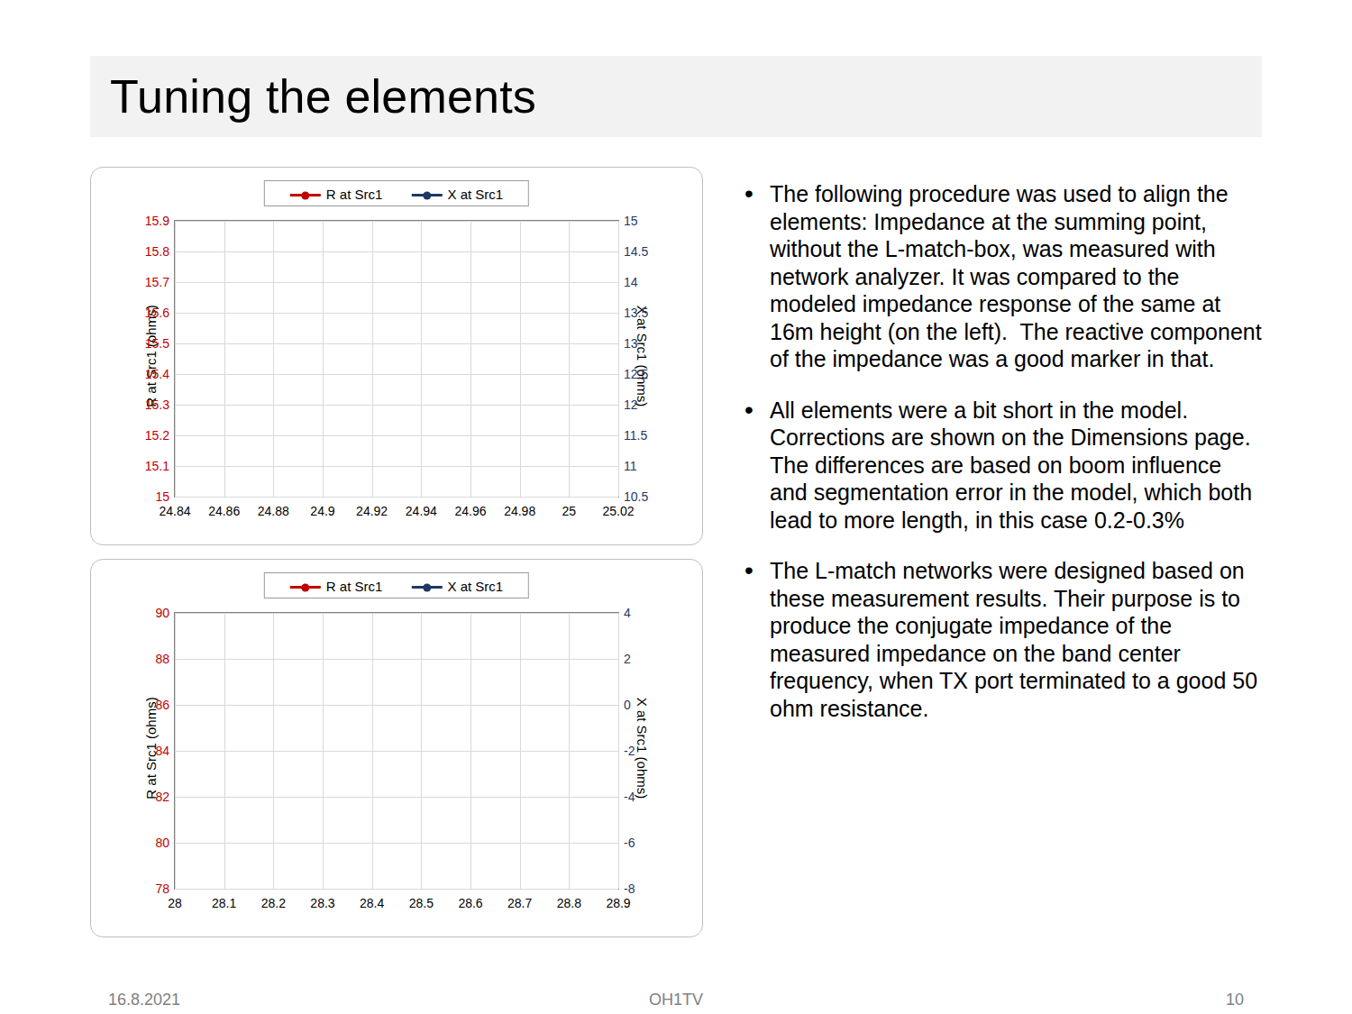Tuning the elements
R at Src1 X at Src1
R at Src1 (ohms)
X at Src1 (ohms)
15.9
15.8
15.7
15.6
15.5
15.4
15.3
15.2
15.1
15
15
14.5
14
13.5
13
12.5
12
11.5
11
10.5
24.84
24.86
24.88
24.9
24.92
24.94
24.96
24.98
25
25.02
R at Src1 X at Src1
R at Src1 (ohms)
X at Src1 (ohms)
90
88
86
84
82
80
78
4
2
0
-2
-4
-6
-8
28
28.1
28.2
28.3
28.4
28.5
28.6
28.7
28.8
28.9
The following procedure was used to align the elements: Impedance at the summing point, without the L-match-box, was measured with network analyzer. It was compared to the modeled impedance response of the same at 16m height (on the left). The reactive component of the impedance was a good marker in that.
All elements were a bit short in the model. Corrections are shown on the Dimensions page. The differences are based on boom influence and segmentation error in the model, which both lead to more length, in this case 0.2-0.3%
The L-match networks were designed based on these measurement results. Their purpose is to produce the conjugate impedance of the measured impedance on the band center frequency, when TX port terminated to a good 50 ohm resistance.
16.8.2021 OH1TV 10